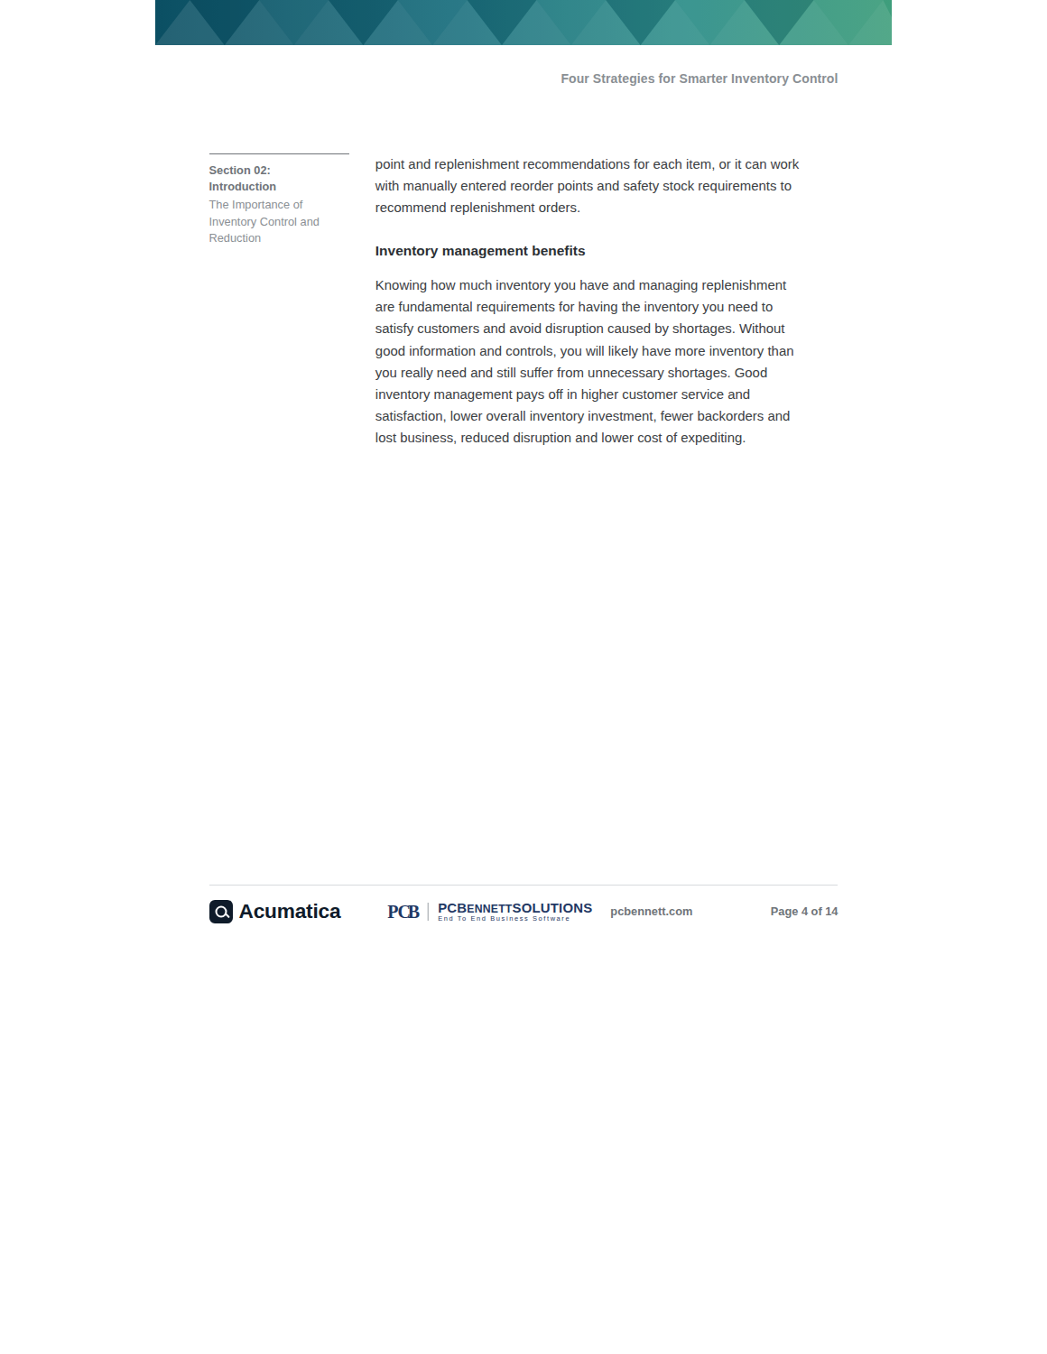Four Strategies for Smarter Inventory Control
Section 02: Introduction The Importance of Inventory Control and Reduction
point and replenishment recommendations for each item, or it can work with manually entered reorder points and safety stock requirements to recommend replenishment orders.
Inventory management benefits
Knowing how much inventory you have and managing replenishment are fundamental requirements for having the inventory you need to satisfy customers and avoid disruption caused by shortages. Without good information and controls, you will likely have more inventory than you really need and still suffer from unnecessary shortages. Good inventory management pays off in higher customer service and satisfaction, lower overall inventory investment, fewer backorders and lost business, reduced disruption and lower cost of expediting.
Acumatica
PCB
PCBENNETTSOLUTIONS
End To End Business Software
pcbennett.com
Page 4 of 14